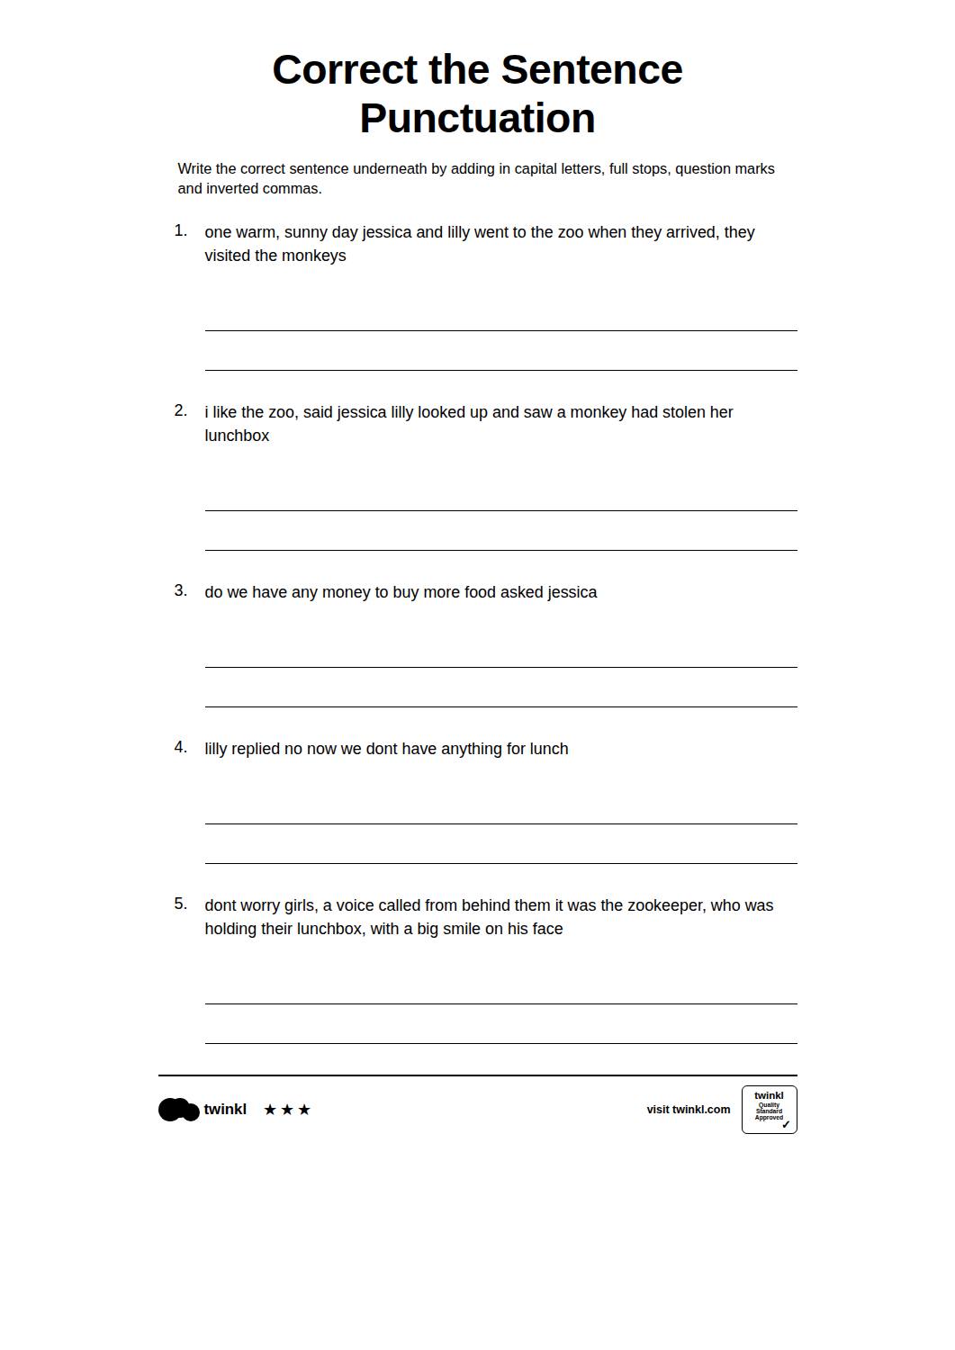Correct the Sentence Punctuation
Write the correct sentence underneath by adding in capital letters, full stops, question marks and inverted commas.
one warm, sunny day jessica and lilly went to the zoo when they arrived, they visited the monkeys
i like the zoo, said jessica lilly looked up and saw a monkey had stolen her lunchbox
do we have any money to buy more food asked jessica
lilly replied no now we dont have anything for lunch
dont worry girls, a voice called from behind them it was the zookeeper, who was holding their lunchbox, with a big smile on his face
twinkl
★★★
visit twinkl.com
twinkl Quality Standard
Approved ✓